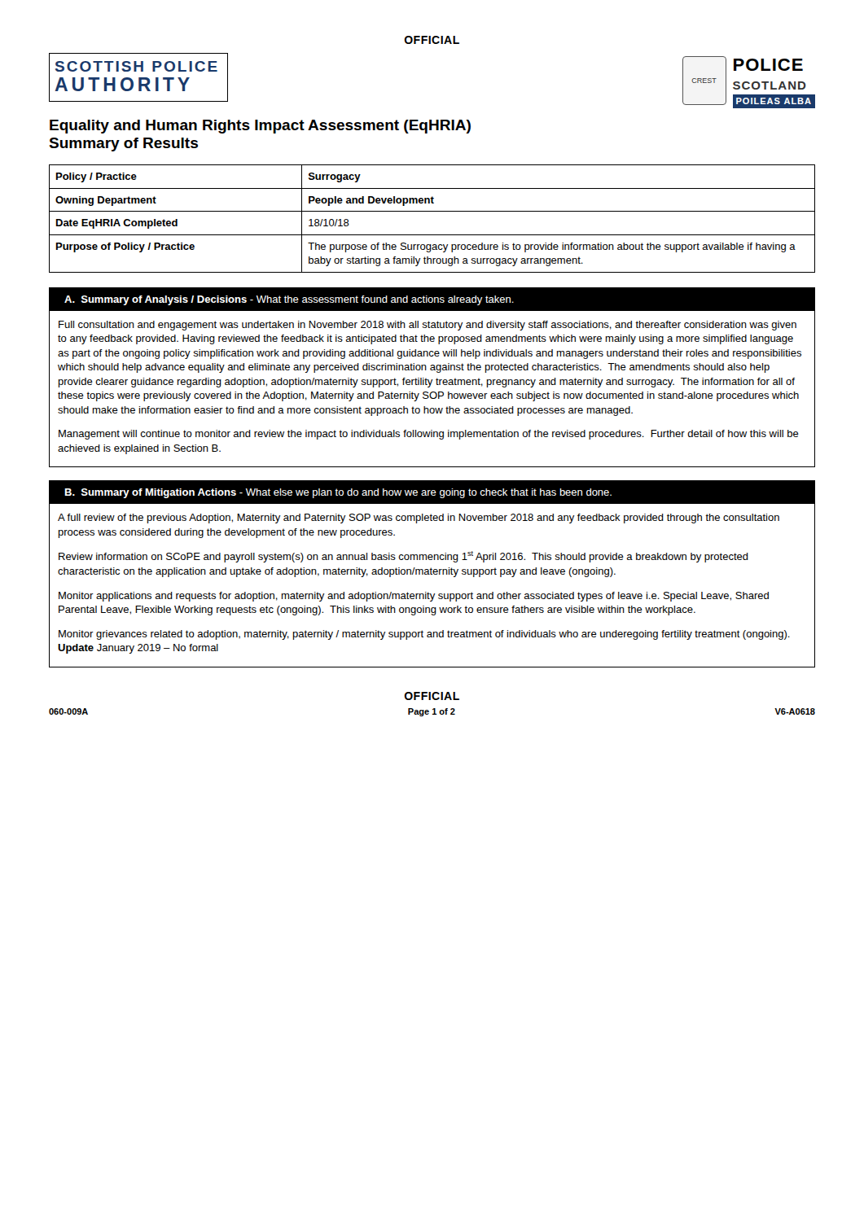OFFICIAL
SCOTTISH POLICE
AUTHORITY
CREST
POLICE
SCOTLAND
POILEAS ALBA
Equality and Human Rights Impact Assessment (EqHRIA)
Summary of Results
| Policy / Practice | Surrogacy |
| Owning Department | People and Development |
| Date EqHRIA Completed | 18/10/18 |
| Purpose of Policy / Practice | The purpose of the Surrogacy procedure is to provide information about the support available if having a baby or starting a family through a surrogacy arrangement. |
A. Summary of Analysis / Decisions - What the assessment found and actions already taken.
Full consultation and engagement was undertaken in November 2018 with all statutory and diversity staff associations, and thereafter consideration was given to any feedback provided. Having reviewed the feedback it is anticipated that the proposed amendments which were mainly using a more simplified language as part of the ongoing policy simplification work and providing additional guidance will help individuals and managers understand their roles and responsibilities which should help advance equality and eliminate any perceived discrimination against the protected characteristics. The amendments should also help provide clearer guidance regarding adoption, adoption/maternity support, fertility treatment, pregnancy and maternity and surrogacy. The information for all of these topics were previously covered in the Adoption, Maternity and Paternity SOP however each subject is now documented in stand-alone procedures which should make the information easier to find and a more consistent approach to how the associated processes are managed.
Management will continue to monitor and review the impact to individuals following implementation of the revised procedures. Further detail of how this will be achieved is explained in Section B.
B. Summary of Mitigation Actions - What else we plan to do and how we are going to check that it has been done.
A full review of the previous Adoption, Maternity and Paternity SOP was completed in November 2018 and any feedback provided through the consultation process was considered during the development of the new procedures.
Review information on SCoPE and payroll system(s) on an annual basis commencing 1st April 2016. This should provide a breakdown by protected characteristic on the application and uptake of adoption, maternity, adoption/maternity support pay and leave (ongoing).
Monitor applications and requests for adoption, maternity and adoption/maternity support and other associated types of leave i.e. Special Leave, Shared Parental Leave, Flexible Working requests etc (ongoing). This links with ongoing work to ensure fathers are visible within the workplace.
Monitor grievances related to adoption, maternity, paternity / maternity support and treatment of individuals who are underegoing fertility treatment (ongoing). Update January 2019 – No formal
OFFICIAL
060-009A
Page 1 of 2
V6-A0618